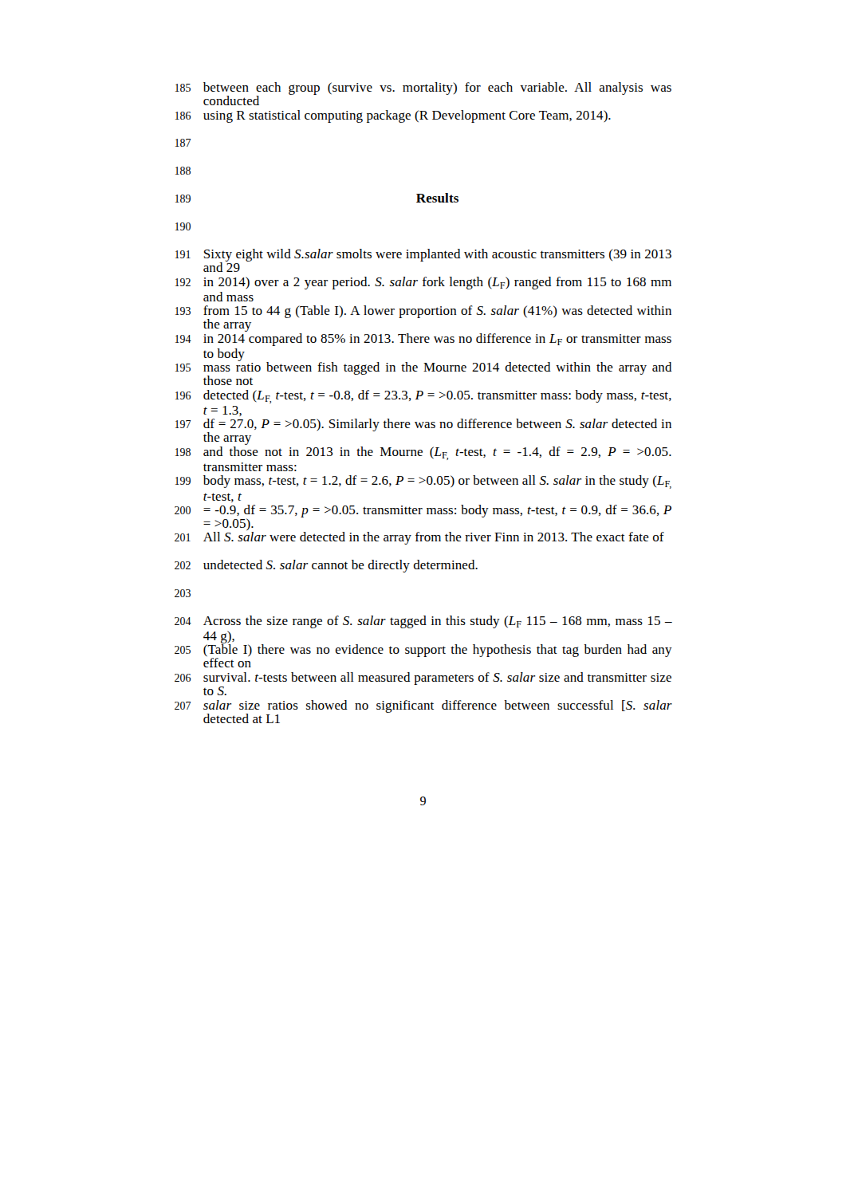185
between each group (survive vs. mortality) for each variable. All analysis was conducted
186
using R statistical computing package (R Development Core Team, 2014).
187
188
189
Results
190
191
Sixty eight wild S.salar smolts were implanted with acoustic transmitters (39 in 2013 and 29
192
in 2014) over a 2 year period. S. salar fork length (LF) ranged from 115 to 168 mm and mass
193
from 15 to 44 g (Table I). A lower proportion of S. salar (41%) was detected within the array
194
in 2014 compared to 85% in 2013. There was no difference in LF or transmitter mass to body
195
mass ratio between fish tagged in the Mourne 2014 detected within the array and those not
196
detected (LF, t-test, t = -0.8, df = 23.3, P = >0.05. transmitter mass: body mass, t-test, t = 1.3,
197
df = 27.0, P = >0.05). Similarly there was no difference between S. salar detected in the array
198
and those not in 2013 in the Mourne (LF, t-test, t = -1.4, df = 2.9, P = >0.05. transmitter mass:
199
body mass, t-test, t = 1.2, df = 2.6, P = >0.05) or between all S. salar in the study (LF, t-test, t
200
= -0.9, df = 35.7, p = >0.05. transmitter mass: body mass, t-test, t = 0.9, df = 36.6, P = >0.05).
201
All S. salar were detected in the array from the river Finn in 2013. The exact fate of
202
undetected S. salar cannot be directly determined.
203
204
Across the size range of S. salar tagged in this study (LF 115 – 168 mm, mass 15 – 44 g),
205
(Table I) there was no evidence to support the hypothesis that tag burden had any effect on
206
survival. t-tests between all measured parameters of S. salar size and transmitter size to S.
207
salar size ratios showed no significant difference between successful [S. salar detected at L1
9